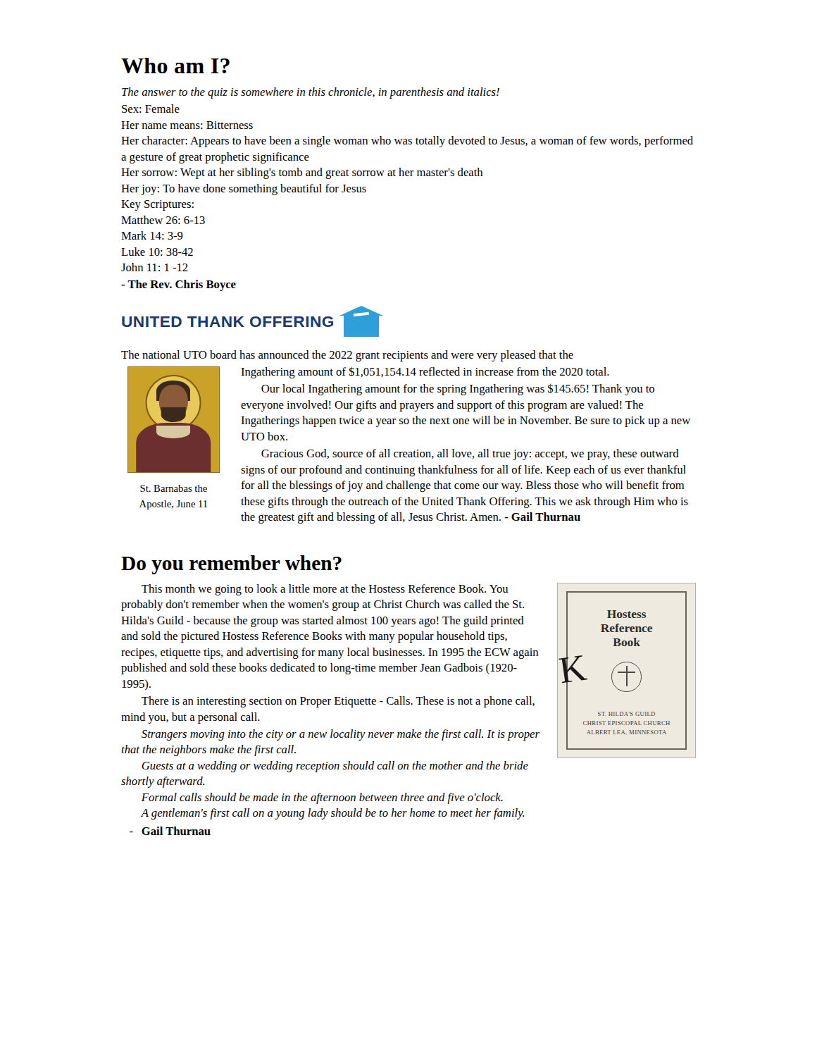Who am I?
The answer to the quiz is somewhere in this chronicle, in parenthesis and italics!
Sex: Female
Her name means: Bitterness
Her character: Appears to have been a single woman who was totally devoted to Jesus, a woman of few words, performed a gesture of great prophetic significance
Her sorrow: Wept at her sibling's tomb and great sorrow at her master's death
Her joy: To have done something beautiful for Jesus
Key Scriptures:
Matthew 26: 6-13
Mark 14: 3-9
Luke 10: 38-42
John 11: 1 -12
- The Rev. Chris Boyce
UNITED THANK OFFERING
The national UTO board has announced the 2022 grant recipients and were very pleased that the
St. Barnabas the
Apostle, June 11
Ingathering amount of $1,051,154.14 reflected in increase from the 2020 total.
Our local Ingathering amount for the spring Ingathering was $145.65! Thank you to everyone involved! Our gifts and prayers and support of this program are valued! The Ingatherings happen twice a year so the next one will be in November. Be sure to pick up a new UTO box.
Gracious God, source of all creation, all love, all true joy: accept, we pray, these outward signs of our profound and continuing thankfulness for all of life. Keep each of us ever thankful for all the blessings of joy and challenge that come our way. Bless those who will benefit from these gifts through the outreach of the United Thank Offering. This we ask through Him who is the greatest gift and blessing of all, Jesus Christ. Amen. - Gail Thurnau
Do you remember when?
Hostess
Reference
Book
ST. HILDA'S GUILD
CHRIST EPISCOPAL CHURCH
ALBERT LEA, MINNESOTA
K
This month we going to look a little more at the Hostess Reference Book. You probably don't remember when the women's group at Christ Church was called the St. Hilda's Guild - because the group was started almost 100 years ago! The guild printed and sold the pictured Hostess Reference Books with many popular household tips, recipes, etiquette tips, and advertising for many local businesses. In 1995 the ECW again published and sold these books dedicated to long-time member Jean Gadbois (1920-1995).
There is an interesting section on Proper Etiquette - Calls. These is not a phone call, mind you, but a personal call.
Strangers moving into the city or a new locality never make the first call. It is proper that the neighbors make the first call.
Guests at a wedding or wedding reception should call on the mother and the bride shortly afterward.
Formal calls should be made in the afternoon between three and five o'clock.
A gentleman's first call on a young lady should be to her home to meet her family.
Gail Thurnau